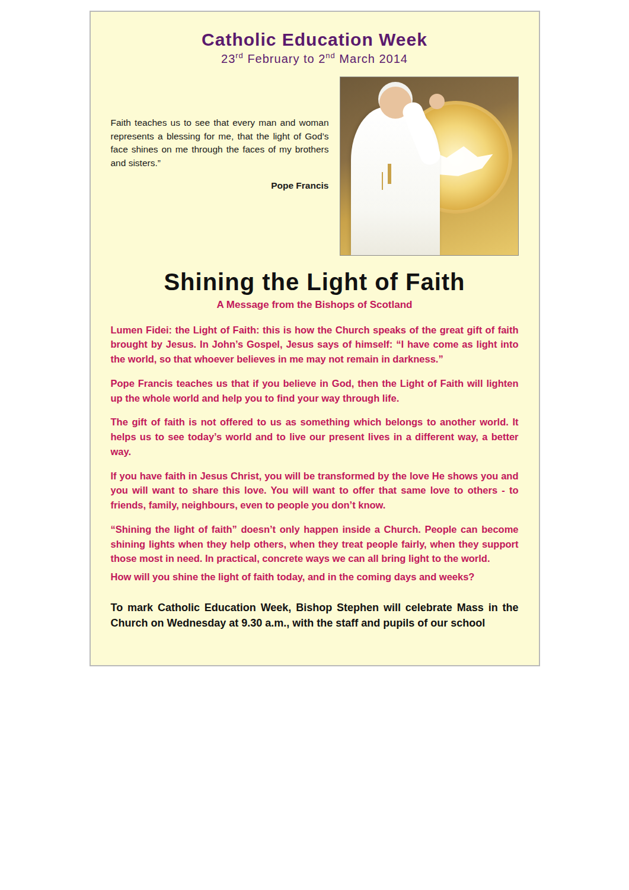Catholic Education Week
23rd February to 2nd March 2014
Faith teaches us to see that every man and woman represents a blessing for me, that the light of God’s face shines on me through the faces of my brothers and sisters.”
Pope Francis
Shining the Light of Faith
A Message from the Bishops of Scotland
Lumen Fidei: the Light of Faith: this is how the Church speaks of the great gift of faith brought by Jesus. In John’s Gospel, Jesus says of himself: “I have come as light into the world, so that whoever believes in me may not remain in darkness.”
Pope Francis teaches us that if you believe in God, then the Light of Faith will lighten up the whole world and help you to find your way through life.
The gift of faith is not offered to us as something which belongs to another world. It helps us to see today’s world and to live our present lives in a different way, a better way.
If you have faith in Jesus Christ, you will be transformed by the love He shows you and you will want to share this love. You will want to offer that same love to others - to friends, family, neighbours, even to people you don’t know.
“Shining the light of faith” doesn’t only happen inside a Church. People can become shining lights when they help others, when they treat people fairly, when they support those most in need. In practical, concrete ways we can all bring light to the world.
How will you shine the light of faith today, and in the coming days and weeks?
To mark Catholic Education Week, Bishop Stephen will celebrate Mass in the Church on Wednesday at 9.30 a.m., with the staff and pupils of our school